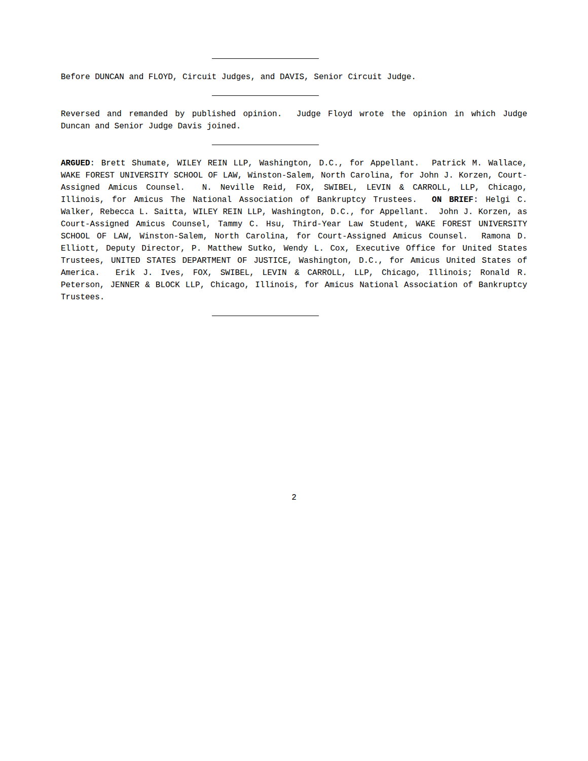Before DUNCAN and FLOYD, Circuit Judges, and DAVIS, Senior Circuit Judge.
Reversed and remanded by published opinion. Judge Floyd wrote the opinion in which Judge Duncan and Senior Judge Davis joined.
ARGUED: Brett Shumate, WILEY REIN LLP, Washington, D.C., for Appellant. Patrick M. Wallace, WAKE FOREST UNIVERSITY SCHOOL OF LAW, Winston-Salem, North Carolina, for John J. Korzen, Court-Assigned Amicus Counsel. N. Neville Reid, FOX, SWIBEL, LEVIN & CARROLL, LLP, Chicago, Illinois, for Amicus The National Association of Bankruptcy Trustees. ON BRIEF: Helgi C. Walker, Rebecca L. Saitta, WILEY REIN LLP, Washington, D.C., for Appellant. John J. Korzen, as Court-Assigned Amicus Counsel, Tammy C. Hsu, Third-Year Law Student, WAKE FOREST UNIVERSITY SCHOOL OF LAW, Winston-Salem, North Carolina, for Court-Assigned Amicus Counsel. Ramona D. Elliott, Deputy Director, P. Matthew Sutko, Wendy L. Cox, Executive Office for United States Trustees, UNITED STATES DEPARTMENT OF JUSTICE, Washington, D.C., for Amicus United States of America. Erik J. Ives, FOX, SWIBEL, LEVIN & CARROLL, LLP, Chicago, Illinois; Ronald R. Peterson, JENNER & BLOCK LLP, Chicago, Illinois, for Amicus National Association of Bankruptcy Trustees.
2